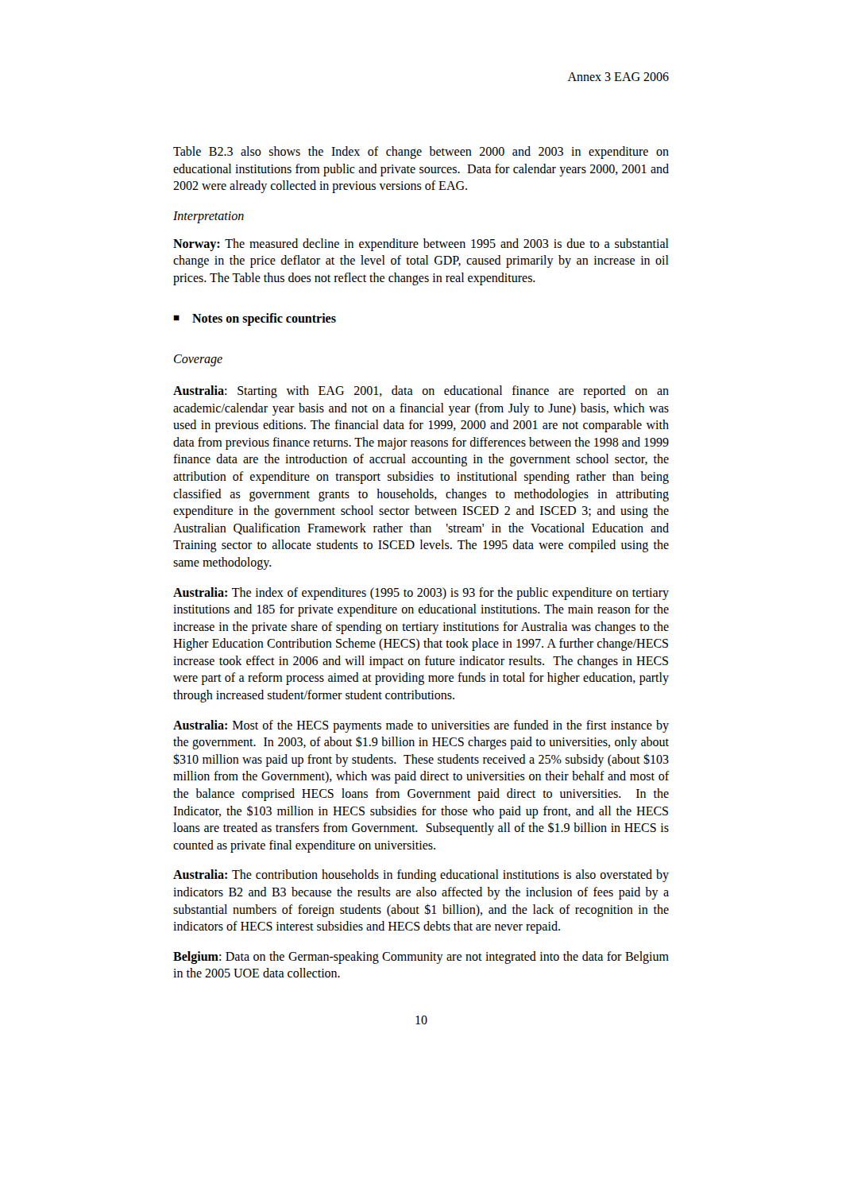Annex 3 EAG 2006
Table B2.3 also shows the Index of change between 2000 and 2003 in expenditure on educational institutions from public and private sources. Data for calendar years 2000, 2001 and 2002 were already collected in previous versions of EAG.
Interpretation
Norway: The measured decline in expenditure between 1995 and 2003 is due to a substantial change in the price deflator at the level of total GDP, caused primarily by an increase in oil prices. The Table thus does not reflect the changes in real expenditures.
■Notes on specific countries
Coverage
Australia: Starting with EAG 2001, data on educational finance are reported on an academic/calendar year basis and not on a financial year (from July to June) basis, which was used in previous editions. The financial data for 1999, 2000 and 2001 are not comparable with data from previous finance returns. The major reasons for differences between the 1998 and 1999 finance data are the introduction of accrual accounting in the government school sector, the attribution of expenditure on transport subsidies to institutional spending rather than being classified as government grants to households, changes to methodologies in attributing expenditure in the government school sector between ISCED 2 and ISCED 3; and using the Australian Qualification Framework rather than 'stream' in the Vocational Education and Training sector to allocate students to ISCED levels. The 1995 data were compiled using the same methodology.
Australia: The index of expenditures (1995 to 2003) is 93 for the public expenditure on tertiary institutions and 185 for private expenditure on educational institutions. The main reason for the increase in the private share of spending on tertiary institutions for Australia was changes to the Higher Education Contribution Scheme (HECS) that took place in 1997. A further change/HECS increase took effect in 2006 and will impact on future indicator results. The changes in HECS were part of a reform process aimed at providing more funds in total for higher education, partly through increased student/former student contributions.
Australia: Most of the HECS payments made to universities are funded in the first instance by the government. In 2003, of about $1.9 billion in HECS charges paid to universities, only about $310 million was paid up front by students. These students received a 25% subsidy (about $103 million from the Government), which was paid direct to universities on their behalf and most of the balance comprised HECS loans from Government paid direct to universities. In the Indicator, the $103 million in HECS subsidies for those who paid up front, and all the HECS loans are treated as transfers from Government. Subsequently all of the $1.9 billion in HECS is counted as private final expenditure on universities.
Australia: The contribution households in funding educational institutions is also overstated by indicators B2 and B3 because the results are also affected by the inclusion of fees paid by a substantial numbers of foreign students (about $1 billion), and the lack of recognition in the indicators of HECS interest subsidies and HECS debts that are never repaid.
Belgium: Data on the German-speaking Community are not integrated into the data for Belgium in the 2005 UOE data collection.
10